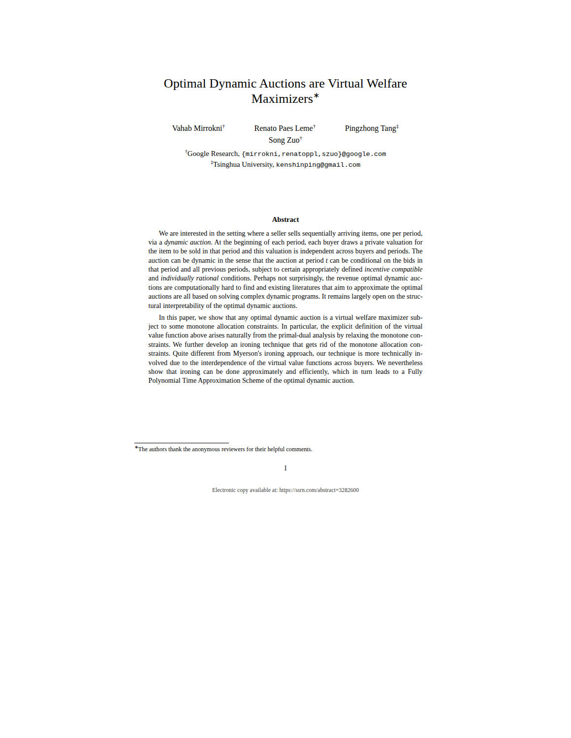Optimal Dynamic Auctions are Virtual Welfare Maximizers∗
Vahab Mirrokni† Renato Paes Leme† Pingzhong Tang‡
Song Zuo†
†Google Research, {mirrokni,renatoppl,szuo}@google.com
‡Tsinghua University, kenshinping@gmail.com
Abstract
We are interested in the setting where a seller sells sequentially arriving items, one per period, via a dynamic auction. At the beginning of each period, each buyer draws a private valuation for the item to be sold in that period and this valuation is independent across buyers and periods. The auction can be dynamic in the sense that the auction at period t can be conditional on the bids in that period and all previous periods, subject to certain appropriately defined incentive compatible and individually rational conditions. Perhaps not surprisingly, the revenue optimal dynamic auctions are computationally hard to find and existing literatures that aim to approximate the optimal auctions are all based on solving complex dynamic programs. It remains largely open on the structural interpretability of the optimal dynamic auctions.
In this paper, we show that any optimal dynamic auction is a virtual welfare maximizer subject to some monotone allocation constraints. In particular, the explicit definition of the virtual value function above arises naturally from the primal-dual analysis by relaxing the monotone constraints. We further develop an ironing technique that gets rid of the monotone allocation constraints. Quite different from Myerson's ironing approach, our technique is more technically involved due to the interdependence of the virtual value functions across buyers. We nevertheless show that ironing can be done approximately and efficiently, which in turn leads to a Fully Polynomial Time Approximation Scheme of the optimal dynamic auction.
∗The authors thank the anonymous reviewers for their helpful comments.
1
Electronic copy available at: https://ssrn.com/abstract=3282600